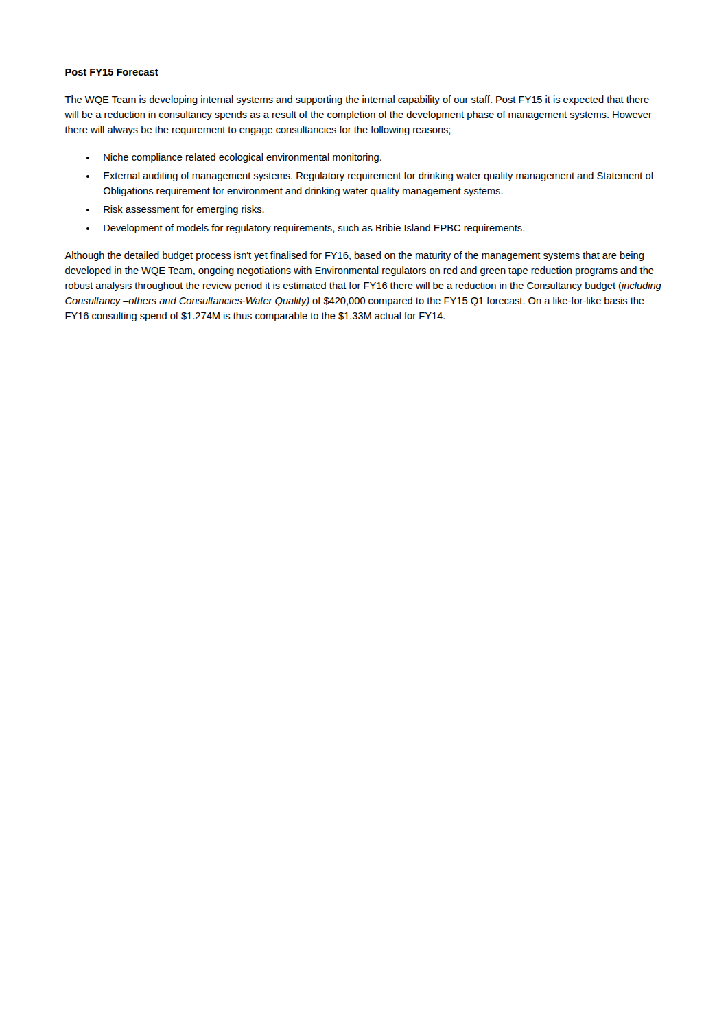Post FY15 Forecast
The WQE Team is developing internal systems and supporting the internal capability of our staff. Post FY15 it is expected that there will be a reduction in consultancy spends as a result of the completion of the development phase of management systems. However there will always be the requirement to engage consultancies for the following reasons;
Niche compliance related ecological environmental monitoring.
External auditing of management systems. Regulatory requirement for drinking water quality management and Statement of Obligations requirement for environment and drinking water quality management systems.
Risk assessment for emerging risks.
Development of models for regulatory requirements, such as Bribie Island EPBC requirements.
Although the detailed budget process isn't yet finalised for FY16, based on the maturity of the management systems that are being developed in the WQE Team, ongoing negotiations with Environmental regulators on red and green tape reduction programs and the robust analysis throughout the review period it is estimated that for FY16 there will be a reduction in the Consultancy budget (including Consultancy –others and Consultancies-Water Quality) of $420,000 compared to the FY15 Q1 forecast. On a like-for-like basis the FY16 consulting spend of $1.274M is thus comparable to the $1.33M actual for FY14.